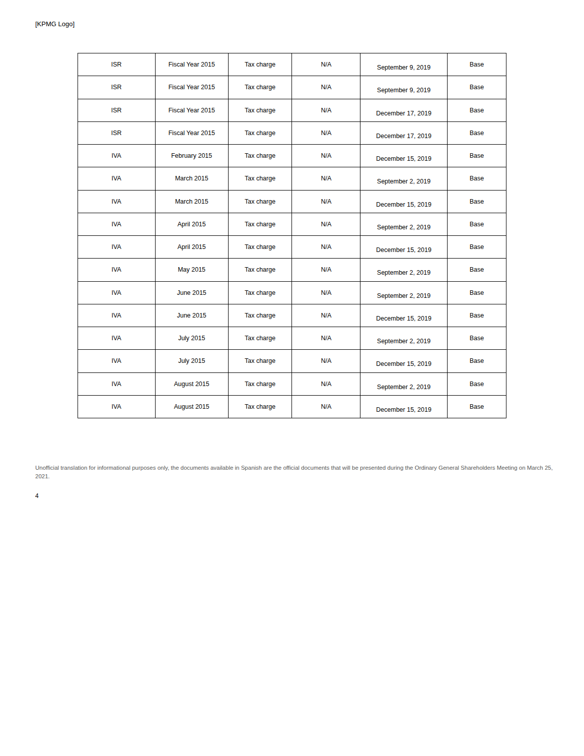[KPMG Logo]
| ISR | Fiscal Year 2015 | Tax charge | N/A | September 9, 2019 | Base |
| ISR | Fiscal Year 2015 | Tax charge | N/A | September 9, 2019 | Base |
| ISR | Fiscal Year 2015 | Tax charge | N/A | December 17, 2019 | Base |
| ISR | Fiscal Year 2015 | Tax charge | N/A | December 17, 2019 | Base |
| IVA | February 2015 | Tax charge | N/A | December 15, 2019 | Base |
| IVA | March 2015 | Tax charge | N/A | September 2, 2019 | Base |
| IVA | March 2015 | Tax charge | N/A | December 15, 2019 | Base |
| IVA | April 2015 | Tax charge | N/A | September 2, 2019 | Base |
| IVA | April 2015 | Tax charge | N/A | December 15, 2019 | Base |
| IVA | May 2015 | Tax charge | N/A | September 2, 2019 | Base |
| IVA | June 2015 | Tax charge | N/A | September 2, 2019 | Base |
| IVA | June 2015 | Tax charge | N/A | December 15, 2019 | Base |
| IVA | July 2015 | Tax charge | N/A | September 2, 2019 | Base |
| IVA | July 2015 | Tax charge | N/A | December 15, 2019 | Base |
| IVA | August 2015 | Tax charge | N/A | September 2, 2019 | Base |
| IVA | August 2015 | Tax charge | N/A | December 15, 2019 | Base |
Unofficial translation for informational purposes only, the documents available in Spanish are the official documents that will be presented during the Ordinary General Shareholders Meeting on March 25, 2021.
4